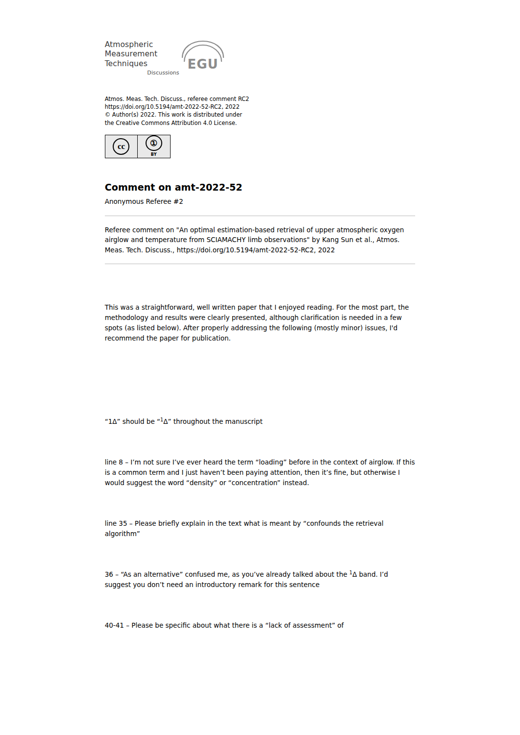Atmospheric Measurement Techniques Discussions
EGU
Atmos. Meas. Tech. Discuss., referee comment RC2
https://doi.org/10.5194/amt-2022-52-RC2, 2022
© Author(s) 2022. This work is distributed under
the Creative Commons Attribution 4.0 License.
cc
①
BY
Comment on amt-2022-52
Anonymous Referee #2
Referee comment on "An optimal estimation-based retrieval of upper atmospheric oxygen airglow and temperature from SCIAMACHY limb observations" by Kang Sun et al., Atmos. Meas. Tech. Discuss., https://doi.org/10.5194/amt-2022-52-RC2, 2022
This was a straightforward, well written paper that I enjoyed reading. For the most part, the methodology and results were clearly presented, although clarification is needed in a few spots (as listed below). After properly addressing the following (mostly minor) issues, I'd recommend the paper for publication.
“1Δ” should be “1Δ” throughout the manuscript
line 8 – I’m not sure I’ve ever heard the term “loading” before in the context of airglow. If this is a common term and I just haven’t been paying attention, then it’s fine, but otherwise I would suggest the word “density” or “concentration” instead.
line 35 – Please briefly explain in the text what is meant by “confounds the retrieval algorithm”
36 – “As an alternative” confused me, as you’ve already talked about the 1Δ band. I’d suggest you don’t need an introductory remark for this sentence
40-41 – Please be specific about what there is a “lack of assessment” of